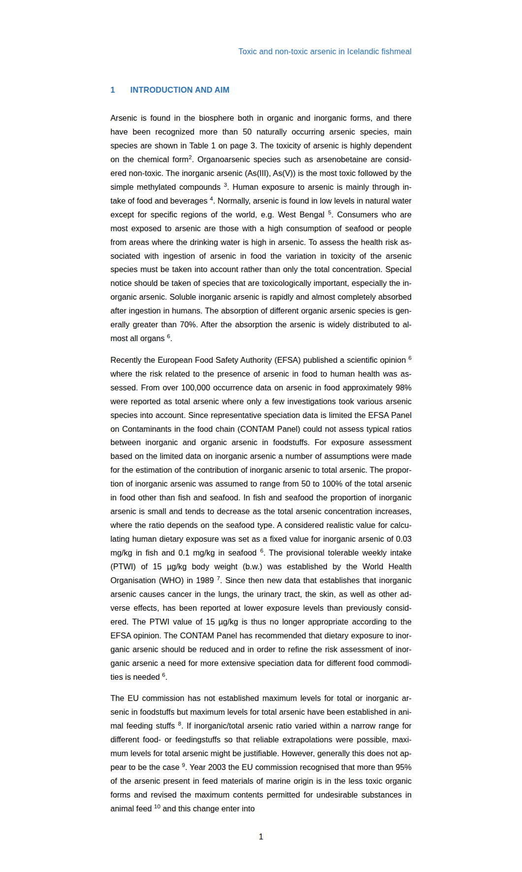Toxic and non-toxic arsenic in Icelandic fishmeal
1 INTRODUCTION AND AIM
Arsenic is found in the biosphere both in organic and inorganic forms, and there have been recognized more than 50 naturally occurring arsenic species, main species are shown in Table 1 on page 3. The toxicity of arsenic is highly dependent on the chemical form2. Organoarsenic species such as arsenobetaine are considered non-toxic. The inorganic arsenic (As(III), As(V)) is the most toxic followed by the simple methylated compounds 3. Human exposure to arsenic is mainly through intake of food and beverages 4. Normally, arsenic is found in low levels in natural water except for specific regions of the world, e.g. West Bengal 5. Consumers who are most exposed to arsenic are those with a high consumption of seafood or people from areas where the drinking water is high in arsenic. To assess the health risk associated with ingestion of arsenic in food the variation in toxicity of the arsenic species must be taken into account rather than only the total concentration. Special notice should be taken of species that are toxicologically important, especially the inorganic arsenic. Soluble inorganic arsenic is rapidly and almost completely absorbed after ingestion in humans. The absorption of different organic arsenic species is generally greater than 70%. After the absorption the arsenic is widely distributed to almost all organs 6.
Recently the European Food Safety Authority (EFSA) published a scientific opinion 6 where the risk related to the presence of arsenic in food to human health was assessed. From over 100,000 occurrence data on arsenic in food approximately 98% were reported as total arsenic where only a few investigations took various arsenic species into account. Since representative speciation data is limited the EFSA Panel on Contaminants in the food chain (CONTAM Panel) could not assess typical ratios between inorganic and organic arsenic in foodstuffs. For exposure assessment based on the limited data on inorganic arsenic a number of assumptions were made for the estimation of the contribution of inorganic arsenic to total arsenic. The proportion of inorganic arsenic was assumed to range from 50 to 100% of the total arsenic in food other than fish and seafood. In fish and seafood the proportion of inorganic arsenic is small and tends to decrease as the total arsenic concentration increases, where the ratio depends on the seafood type. A considered realistic value for calculating human dietary exposure was set as a fixed value for inorganic arsenic of 0.03 mg/kg in fish and 0.1 mg/kg in seafood 6. The provisional tolerable weekly intake (PTWI) of 15 µg/kg body weight (b.w.) was established by the World Health Organisation (WHO) in 1989 7. Since then new data that establishes that inorganic arsenic causes cancer in the lungs, the urinary tract, the skin, as well as other adverse effects, has been reported at lower exposure levels than previously considered. The PTWI value of 15 µg/kg is thus no longer appropriate according to the EFSA opinion. The CONTAM Panel has recommended that dietary exposure to inorganic arsenic should be reduced and in order to refine the risk assessment of inorganic arsenic a need for more extensive speciation data for different food commodities is needed 6.
The EU commission has not established maximum levels for total or inorganic arsenic in foodstuffs but maximum levels for total arsenic have been established in animal feeding stuffs 8. If inorganic/total arsenic ratio varied within a narrow range for different food- or feedingstuffs so that reliable extrapolations were possible, maximum levels for total arsenic might be justifiable. However, generally this does not appear to be the case 9. Year 2003 the EU commission recognised that more than 95% of the arsenic present in feed materials of marine origin is in the less toxic organic forms and revised the maximum contents permitted for undesirable substances in animal feed 10 and this change enter into
1